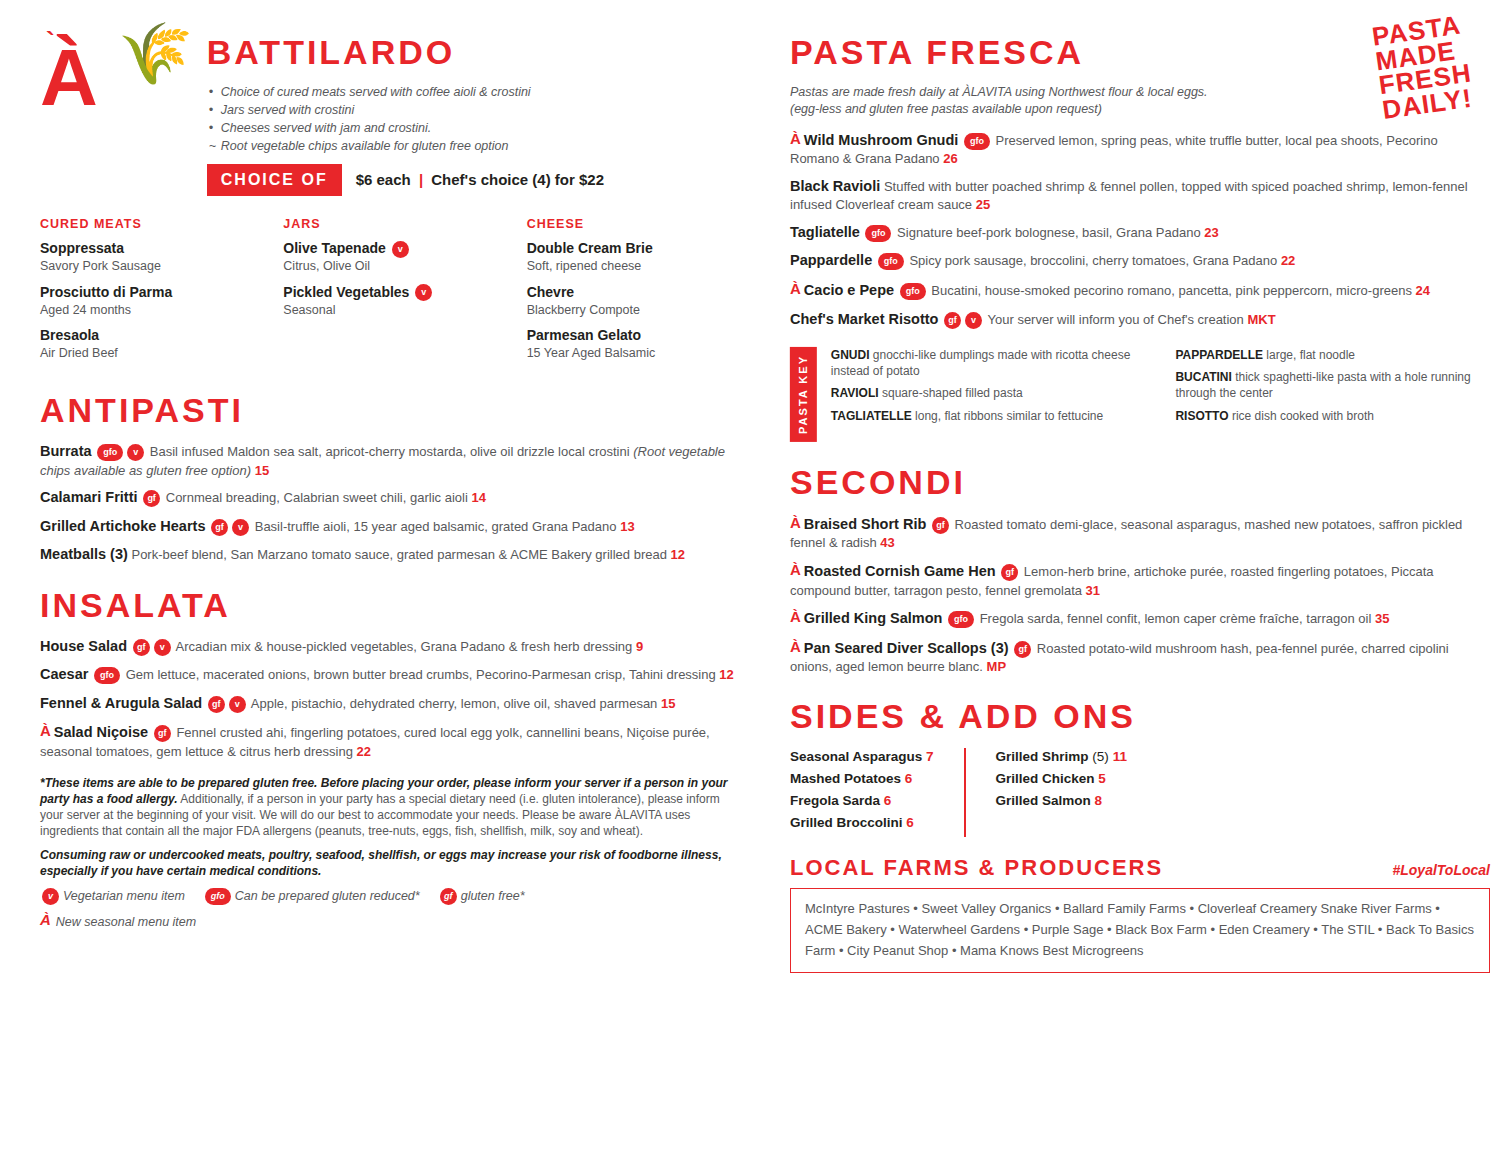Pasta
Made
Fresh
Daily!
`À
🌾
Battilardo
Choice of cured meats served with coffee aioli & crostini
Jars served with crostini
Cheeses served with jam and crostini.
Root vegetable chips available for gluten free option
Choice of
$6 each | Chef's choice (4) for $22
Cured Meats
Soppressata
Savory Pork Sausage
Prosciutto di Parma
Aged 24 months
Bresaola
Air Dried Beef
Jars
Olive Tapenade v
Citrus, Olive Oil
Pickled Vegetables v
Seasonal
Cheese
Double Cream Brie
Soft, ripened cheese
Chevre
Blackberry Compote
Parmesan Gelato
15 Year Aged Balsamic
Antipasti
Burrata gfo v Basil infused Maldon sea salt, apricot-cherry mostarda, olive oil drizzle local crostini (Root vegetable chips available as gluten free option) 15
Calamari Fritti gf Cornmeal breading, Calabrian sweet chili, garlic aioli 14
Grilled Artichoke Hearts gf v Basil-truffle aioli, 15 year aged balsamic, grated Grana Padano 13
Meatballs (3) Pork-beef blend, San Marzano tomato sauce, grated parmesan & ACME Bakery grilled bread 12
Insalata
House Salad gf v Arcadian mix & house-pickled vegetables, Grana Padano & fresh herb dressing 9
Caesar gfo Gem lettuce, macerated onions, brown butter bread crumbs, Pecorino-Parmesan crisp, Tahini dressing 12
Fennel & Arugula Salad gf v Apple, pistachio, dehydrated cherry, lemon, olive oil, shaved parmesan 15
ÀSalad Niçoise gf Fennel crusted ahi, fingerling potatoes, cured local egg yolk, cannellini beans, Niçoise purée, seasonal tomatoes, gem lettuce & citrus herb dressing 22
*These items are able to be prepared gluten free. Before placing your order, please inform your server if a person in your party has a food allergy. Additionally, if a person in your party has a special dietary need (i.e. gluten intolerance), please inform your server at the beginning of your visit. We will do our best to accommodate your needs. Please be aware ÀLAVITA uses ingredients that contain all the major FDA allergens (peanuts, tree-nuts, eggs, fish, shellfish, milk, soy and wheat).
Consuming raw or undercooked meats, poultry, seafood, shellfish, or eggs may increase your risk of foodborne illness, especially if you have certain medical conditions.
vVegetarian menu item gfo Can be prepared gluten reduced* gf gluten free*
ÀNew seasonal menu item
Pasta Fresca
Pastas are made fresh daily at ÀLAVITA using Northwest flour & local eggs.
(egg-less and gluten free pastas available upon request)
ÀWild Mushroom Gnudi gfo Preserved lemon, spring peas, white truffle butter, local pea shoots, Pecorino Romano & Grana Padano 26
Black Ravioli Stuffed with butter poached shrimp & fennel pollen, topped with spiced poached shrimp, lemon-fennel infused Cloverleaf cream sauce 25
Tagliatelle gfo Signature beef-pork bolognese, basil, Grana Padano 23
Pappardelle gfo Spicy pork sausage, broccolini, cherry tomatoes, Grana Padano 22
ÀCacio e Pepe gfo Bucatini, house-smoked pecorino romano, pancetta, pink peppercorn, micro-greens 24
Chef's Market Risotto gf v Your server will inform you of Chef's creation MKT
Pasta Key
GNUDI gnocchi-like dumplings made with ricotta cheese instead of potato
RAVIOLI square-shaped filled pasta
TAGLIATELLE long, flat ribbons similar to fettucine
PAPPARDELLE large, flat noodle
BUCATINI thick spaghetti-like pasta with a hole running through the center
RISOTTO rice dish cooked with broth
Secondi
ÀBraised Short Rib gf Roasted tomato demi-glace, seasonal asparagus, mashed new potatoes, saffron pickled fennel & radish 43
ÀRoasted Cornish Game Hen gf Lemon-herb brine, artichoke purée, roasted fingerling potatoes, Piccata compound butter, tarragon pesto, fennel gremolata 31
ÀGrilled King Salmon gfo Fregola sarda, fennel confit, lemon caper crème fraîche, tarragon oil 35
ÀPan Seared Diver Scallops (3) gf Roasted potato-wild mushroom hash, pea-fennel purée, charred cipolini onions, aged lemon beurre blanc. MP
Sides & Add Ons
Seasonal Asparagus 7
Mashed Potatoes 6
Fregola Sarda 6
Grilled Broccolini 6
Grilled Shrimp (5) 11
Grilled Chicken 5
Grilled Salmon 8
Local Farms & Producers
#LoyalToLocal
McIntyre Pastures • Sweet Valley Organics • Ballard Family Farms • Cloverleaf Creamery Snake River Farms • ACME Bakery • Waterwheel Gardens • Purple Sage • Black Box Farm • Eden Creamery • The STIL • Back To Basics Farm • City Peanut Shop • Mama Knows Best Microgreens